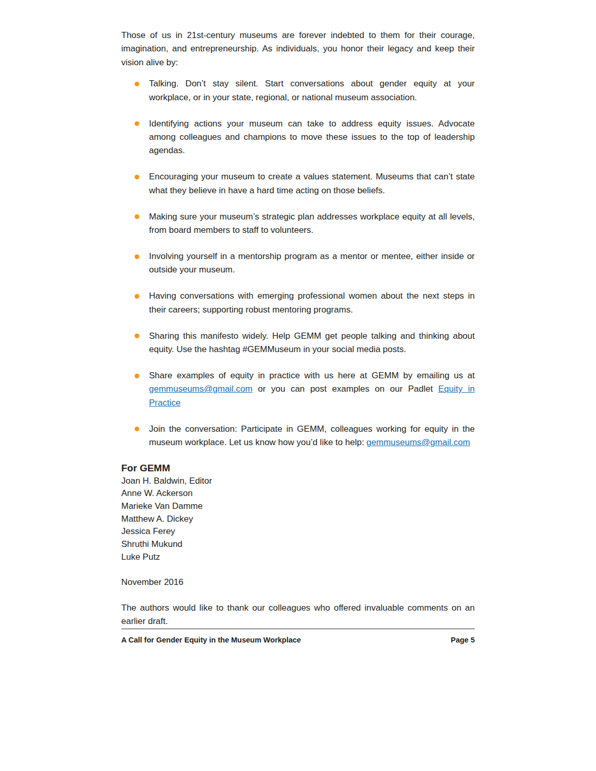Those of us in 21st-century museums are forever indebted to them for their courage, imagination, and entrepreneurship. As individuals, you honor their legacy and keep their vision alive by:
Talking. Don’t stay silent. Start conversations about gender equity at your workplace, or in your state, regional, or national museum association.
Identifying actions your museum can take to address equity issues. Advocate among colleagues and champions to move these issues to the top of leadership agendas.
Encouraging your museum to create a values statement. Museums that can’t state what they believe in have a hard time acting on those beliefs.
Making sure your museum’s strategic plan addresses workplace equity at all levels, from board members to staff to volunteers.
Involving yourself in a mentorship program as a mentor or mentee, either inside or outside your museum.
Having conversations with emerging professional women about the next steps in their careers; supporting robust mentoring programs.
Sharing this manifesto widely. Help GEMM get people talking and thinking about equity. Use the hashtag #GEMMuseum in your social media posts.
Share examples of equity in practice with us here at GEMM by emailing us at gemmuseums@gmail.com or you can post examples on our Padlet Equity in Practice
Join the conversation: Participate in GEMM, colleagues working for equity in the museum workplace. Let us know how you’d like to help: gemmuseums@gmail.com
For GEMM
Joan H. Baldwin, Editor
Anne W. Ackerson
Marieke Van Damme
Matthew A. Dickey
Jessica Ferey
Shruthi Mukund
Luke Putz
November 2016
The authors would like to thank our colleagues who offered invaluable comments on an earlier draft.
A Call for Gender Equity in the Museum Workplace
Page 5